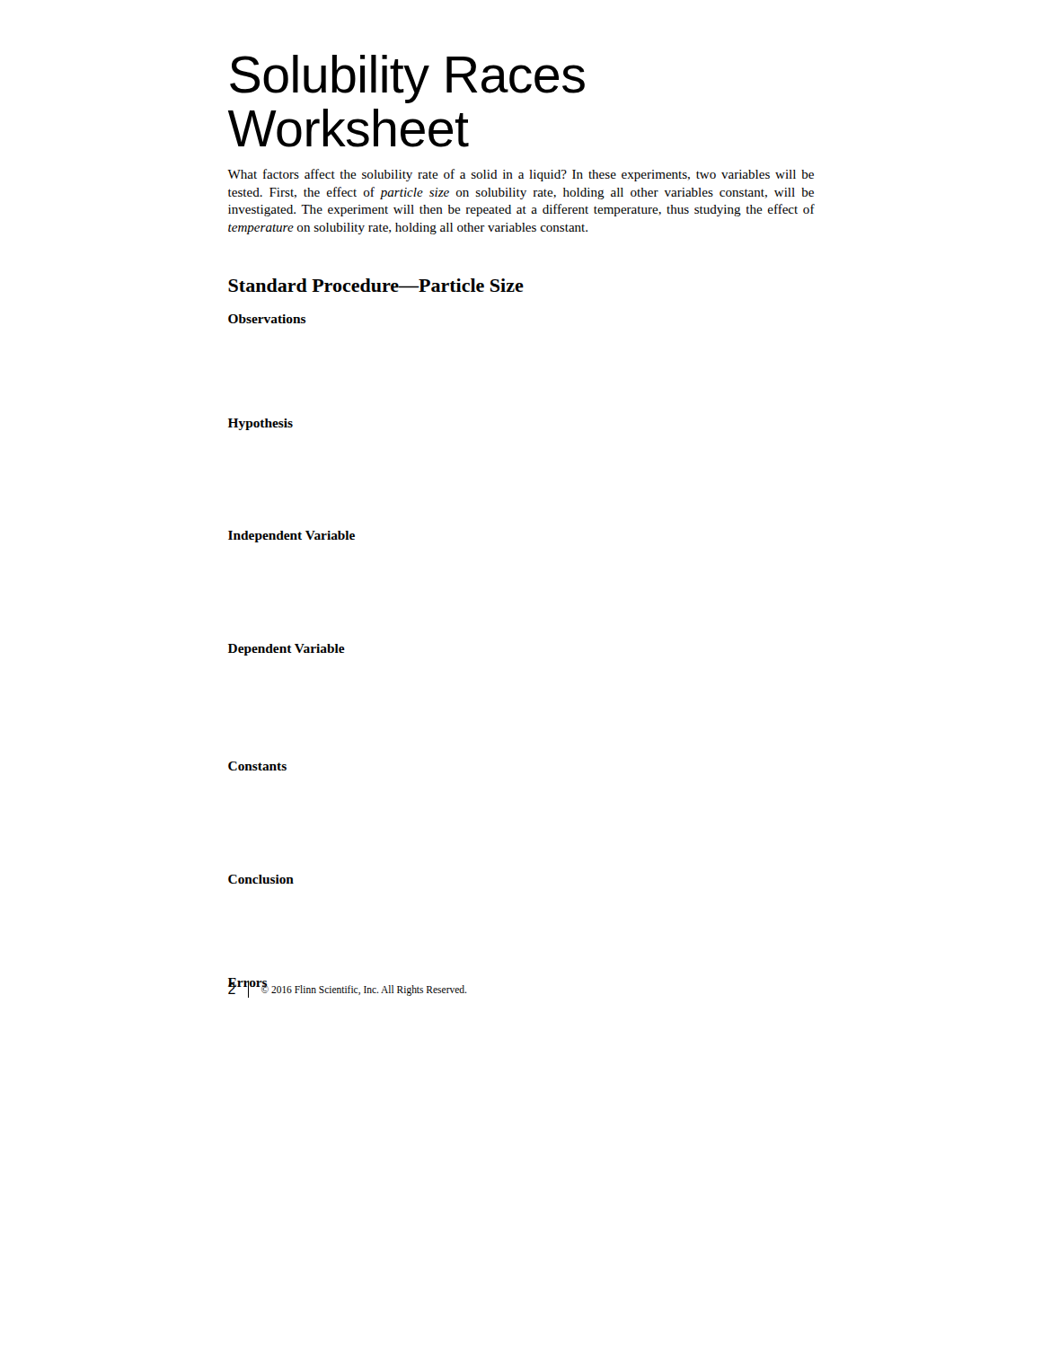Solubility Races Worksheet
What factors affect the solubility rate of a solid in a liquid? In these experiments, two variables will be tested. First, the effect of particle size on solubility rate, holding all other variables constant, will be investigated. The experiment will then be repeated at a different temperature, thus studying the effect of temperature on solubility rate, holding all other variables constant.
Standard Procedure—Particle Size
Observations
Hypothesis
Independent Variable
Dependent Variable
Constants
Conclusion
Errors
2 © 2016 Flinn Scientific, Inc. All Rights Reserved.